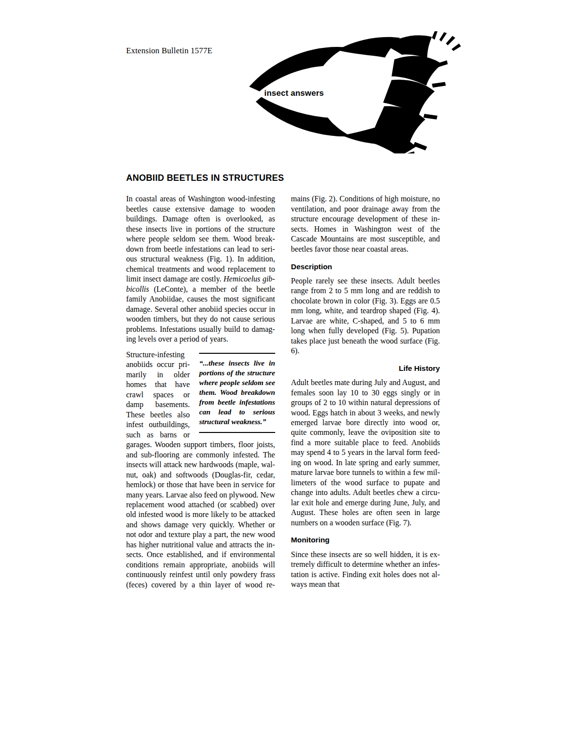Extension Bulletin 1577E
insect answers
ANOBIID BEETLES IN STRUCTURES
In coastal areas of Washington wood-infesting beetles cause extensive damage to wooden buildings. Damage often is overlooked, as these insects live in portions of the structure where people seldom see them. Wood breakdown from beetle infestations can lead to serious structural weakness (Fig. 1). In addition, chemical treatments and wood replacement to limit insect damage are costly. Hemicoelus gibbicollis (LeConte), a member of the beetle family Anobiidae, causes the most significant damage. Several other anobiid species occur in wooden timbers, but they do not cause serious problems. Infestations usually build to damaging levels over a period of years.
“...these insects live in portions of the structure where people seldom see them. Wood breakdown from beetle infestations can lead to serious structural weakness.”
Structure-infesting anobiids occur primarily in older homes that have crawl spaces or damp basements. These beetles also infest outbuildings, such as barns or garages. Wooden support timbers, floor joists, and sub-flooring are commonly infested. The insects will attack new hardwoods (maple, walnut, oak) and softwoods (Douglas-fir, cedar, hemlock) or those that have been in service for many years. Larvae also feed on plywood. New replacement wood attached (or scabbed) over old infested wood is more likely to be attacked and shows damage very quickly. Whether or not odor and texture play a part, the new wood has higher nutritional value and attracts the insects. Once established, and if environmental conditions remain appropriate, anobiids will continuously reinfest until only powdery frass (feces) covered by a thin layer of wood remains (Fig. 2). Conditions of high moisture, no ventilation, and poor drainage away from the structure encourage development of these insects. Homes in Washington west of the Cascade Mountains are most susceptible, and beetles favor those near coastal areas.
Description
People rarely see these insects. Adult beetles range from 2 to 5 mm long and are reddish to chocolate brown in color (Fig. 3). Eggs are 0.5 mm long, white, and teardrop shaped (Fig. 4). Larvae are white, C-shaped, and 5 to 6 mm long when fully developed (Fig. 5). Pupation takes place just beneath the wood surface (Fig. 6).
Life History
Adult beetles mate during July and August, and females soon lay 10 to 30 eggs singly or in groups of 2 to 10 within natural depressions of wood. Eggs hatch in about 3 weeks, and newly emerged larvae bore directly into wood or, quite commonly, leave the oviposition site to find a more suitable place to feed. Anobiids may spend 4 to 5 years in the larval form feeding on wood. In late spring and early summer, mature larvae bore tunnels to within a few millimeters of the wood surface to pupate and change into adults. Adult beetles chew a circular exit hole and emerge during June, July, and August. These holes are often seen in large numbers on a wooden surface (Fig. 7).
Monitoring
Since these insects are so well hidden, it is extremely difficult to determine whether an infestation is active. Finding exit holes does not always mean that